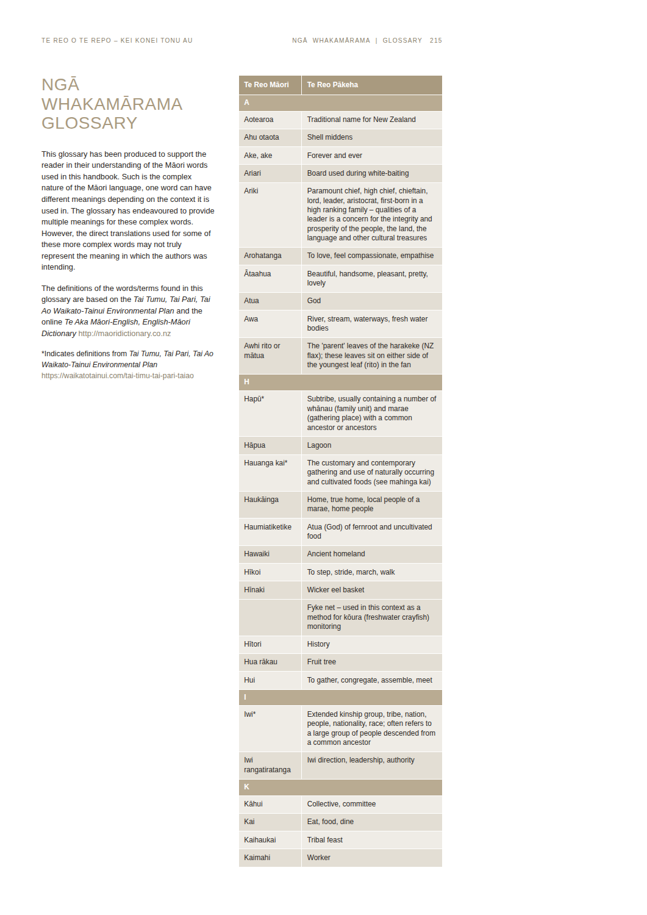TE REO O TE REPO – KEI KONEI TONU AU
NGĀ WHAKAMĀRAMA | GLOSSARY 215
Ngā Whakamārama
Glossary
This glossary has been produced to support the reader in their understanding of the Māori words used in this handbook. Such is the complex nature of the Māori language, one word can have different meanings depending on the context it is used in. The glossary has endeavoured to provide multiple meanings for these complex words. However, the direct translations used for some of these more complex words may not truly represent the meaning in which the authors was intending.
The definitions of the words/terms found in this glossary are based on the Tai Tumu, Tai Pari, Tai Ao Waikato-Tainui Environmental Plan and the online Te Aka Māori-English, English-Māori Dictionary http://maoridictionary.co.nz
*Indicates definitions from Tai Tumu, Tai Pari, Tai Ao Waikato-Tainui Environmental Plan https://waikatotainui.com/tai-timu-tai-pari-taiao
| Te Reo Māori | Te Reo Pākeha |
| --- | --- |
| A |
| Aotearoa | Traditional name for New Zealand |
| Ahu otaota | Shell middens |
| Ake, ake | Forever and ever |
| Ariari | Board used during white-baiting |
| Ariki | Paramount chief, high chief, chieftain, lord, leader, aristocrat, first-born in a high ranking family – qualities of a leader is a concern for the integrity and prosperity of the people, the land, the language and other cultural treasures |
| Arohatanga | To love, feel compassionate, empathise |
| Ātaahua | Beautiful, handsome, pleasant, pretty, lovely |
| Atua | God |
| Awa | River, stream, waterways, fresh water bodies |
| Awhi rito or mātua | The 'parent' leaves of the harakeke (NZ flax); these leaves sit on either side of the youngest leaf (rito) in the fan |
| H |
| Hapū* | Subtribe, usually containing a number of whānau (family unit) and marae (gathering place) with a common ancestor or ancestors |
| Hāpua | Lagoon |
| Hauanga kai* | The customary and contemporary gathering and use of naturally occurring and cultivated foods (see mahinga kai) |
| Haukāinga | Home, true home, local people of a marae, home people |
| Haumiatiketike | Atua (God) of fernroot and uncultivated food |
| Hawaiki | Ancient homeland |
| Hīkoi | To step, stride, march, walk |
| Hīnaki | Wicker eel basket |
| | Fyke net – used in this context as a method for kōura (freshwater crayfish) monitoring |
| Hītori | History |
| Hua rākau | Fruit tree |
| Hui | To gather, congregate, assemble, meet |
| I |
| Iwi* | Extended kinship group, tribe, nation, people, nationality, race; often refers to a large group of people descended from a common ancestor |
| Iwi rangatiratanga | Iwi direction, leadership, authority |
| K |
| Kāhui | Collective, committee |
| Kai | Eat, food, dine |
| Kaihaukai | Tribal feast |
| Kaimahi | Worker |